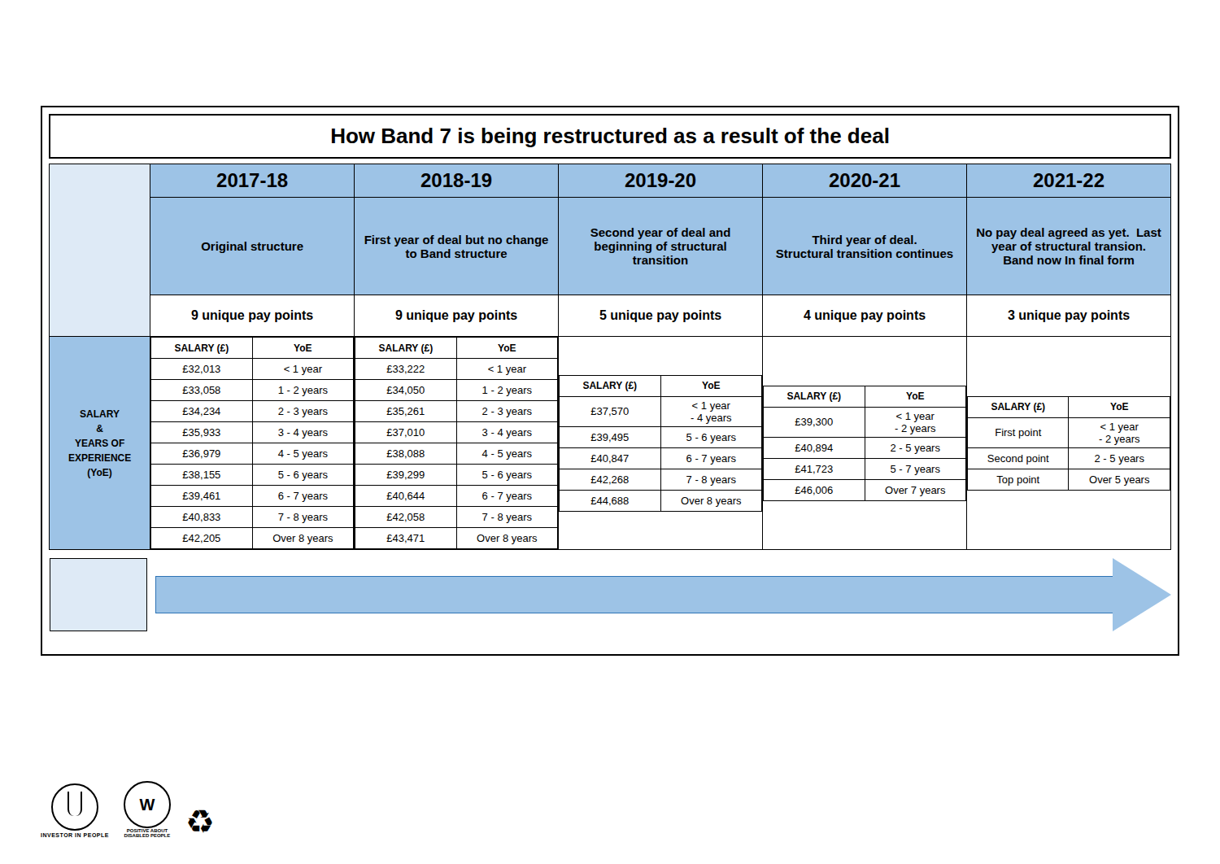How Band 7 is being restructured as a result of the deal
| | 2017-18 | 2018-19 | 2019-20 | 2020-21 | 2021-22 |
| Original structure | First year of deal but no change to Band structure | Second year of deal and beginning of structural transition | Third year of deal. Structural transition continues | No pay deal agreed as yet. Last year of structural transion. Band now In final form |
| 9 unique pay points | 9 unique pay points | 5 unique pay points | 4 unique pay points | 3 unique pay points |
| SALARY & YEARS OF EXPERIENCE (YoE) | / SALARY (£) / YoE / / --- / --- / / £32,013 / < 1 year / / £33,058 / 1 - 2 years / / £34,234 / 2 - 3 years / / £35,933 / 3 - 4 years / / £36,979 / 4 - 5 years / / £38,155 / 5 - 6 years / / £39,461 / 6 - 7 years / / £40,833 / 7 - 8 years / / £42,205 / Over 8 years / | / SALARY (£) / YoE / / --- / --- / / £33,222 / < 1 year / / £34,050 / 1 - 2 years / / £35,261 / 2 - 3 years / / £37,010 / 3 - 4 years / / £38,088 / 4 - 5 years / / £39,299 / 5 - 6 years / / £40,644 / 6 - 7 years / / £42,058 / 7 - 8 years / / £43,471 / Over 8 years / | / SALARY (£) / YoE / / --- / --- / / £37,570 / < 1 year - 4 years / / £39,495 / 5 - 6 years / / £40,847 / 6 - 7 years / / £42,268 / 7 - 8 years / / £44,688 / Over 8 years / | / SALARY (£) / YoE / / --- / --- / / £39,300 / < 1 year - 2 years / / £40,894 / 2 - 5 years / / £41,723 / 5 - 7 years / / £46,006 / Over 7 years / | / SALARY (£) / YoE / / --- / --- / / First point / < 1 year - 2 years / / Second point / 2 - 5 years / / Top point / Over 5 years / |
INVESTOR IN PEOPLE
W
POSITIVE ABOUT
DISABLED PEOPLE